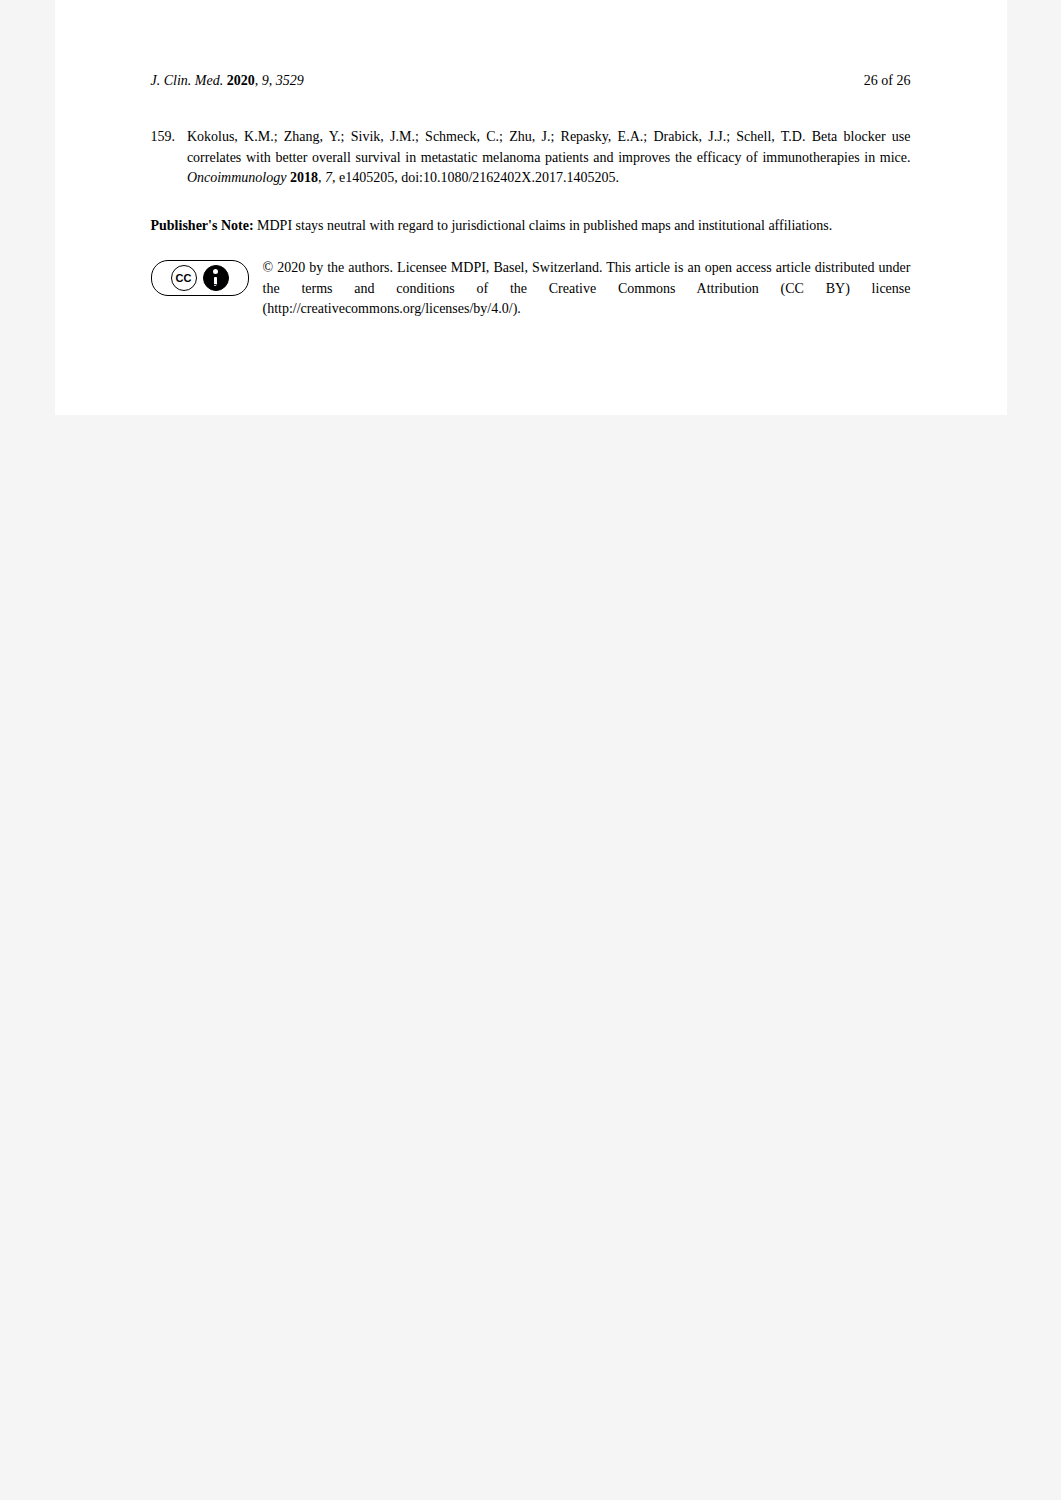J. Clin. Med. 2020, 9, 3529
26 of 26
159. Kokolus, K.M.; Zhang, Y.; Sivik, J.M.; Schmeck, C.; Zhu, J.; Repasky, E.A.; Drabick, J.J.; Schell, T.D. Beta blocker use correlates with better overall survival in metastatic melanoma patients and improves the efficacy of immunotherapies in mice. Oncoimmunology 2018, 7, e1405205, doi:10.1080/2162402X.2017.1405205.
Publisher's Note: MDPI stays neutral with regard to jurisdictional claims in published maps and institutional affiliations.
CC
BY
© 2020 by the authors. Licensee MDPI, Basel, Switzerland. This article is an open access article distributed under the terms and conditions of the Creative Commons Attribution (CC BY) license (http://creativecommons.org/licenses/by/4.0/).